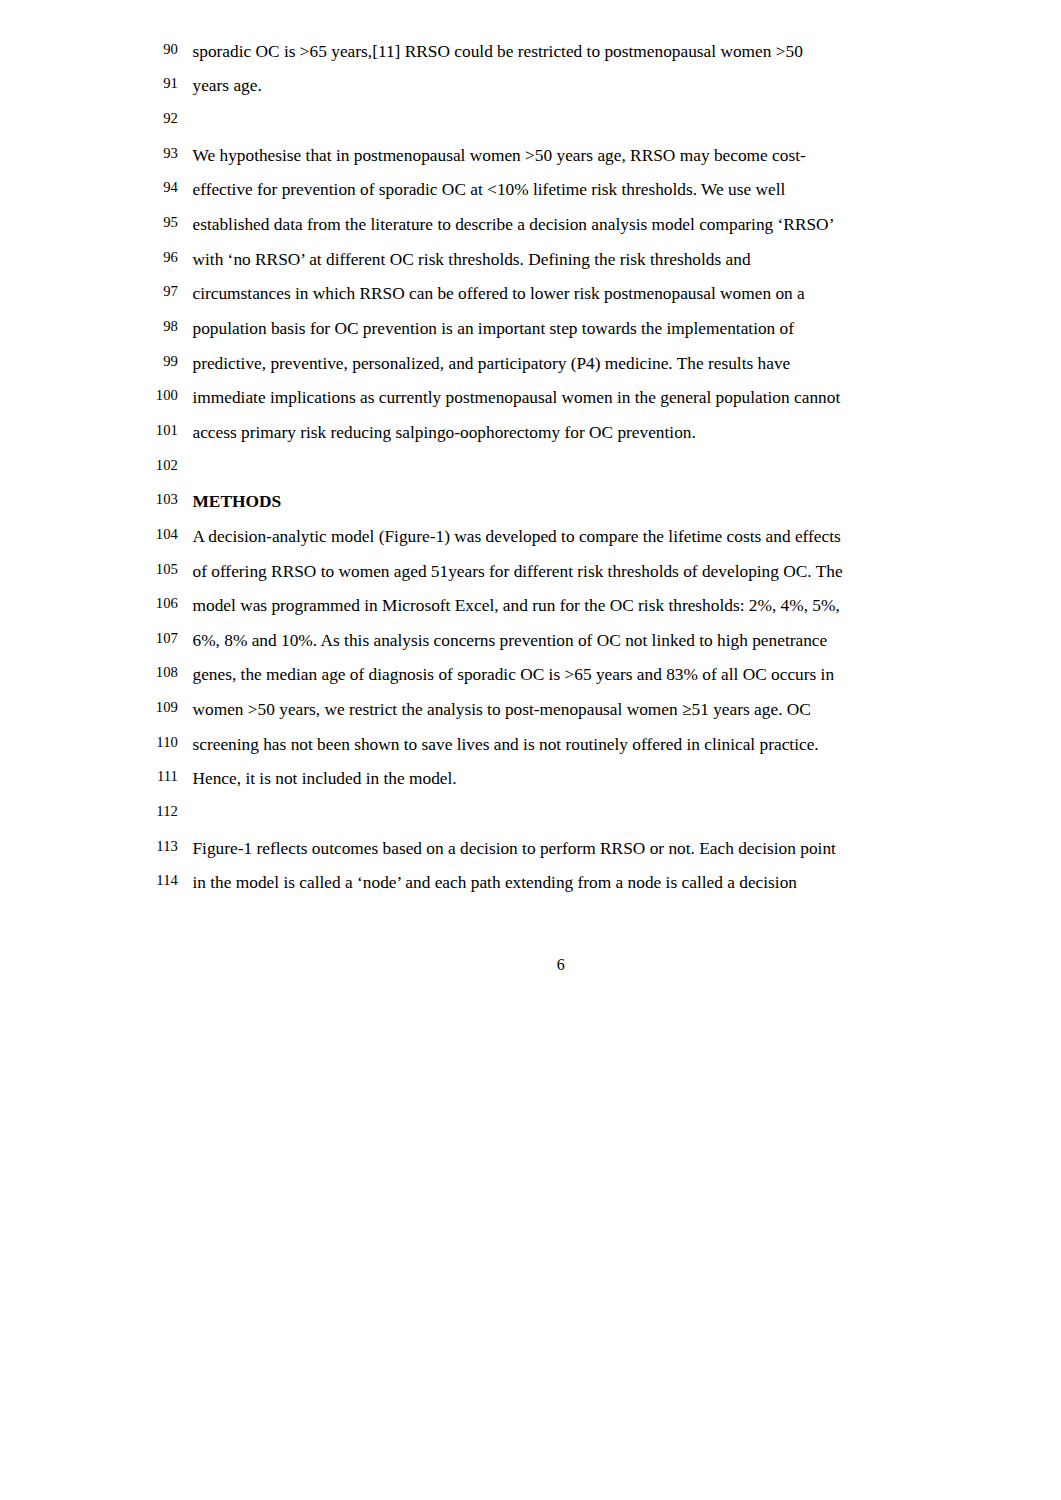90sporadic OC is >65 years,[11] RRSO could be restricted to postmenopausal women >50
91years age.
92
93 We hypothesise that in postmenopausal women >50 years age, RRSO may become cost-
94effective for prevention of sporadic OC at <10% lifetime risk thresholds. We use well
95established data from the literature to describe a decision analysis model comparing ‘RRSO’
96with ‘no RRSO’ at different OC risk thresholds. Defining the risk thresholds and
97circumstances in which RRSO can be offered to lower risk postmenopausal women on a
98population basis for OC prevention is an important step towards the implementation of
99predictive, preventive, personalized, and participatory (P4) medicine. The results have
100immediate implications as currently postmenopausal women in the general population cannot
101access primary risk reducing salpingo-oophorectomy for OC prevention.
102
103
METHODS
104 A decision-analytic model (Figure-1) was developed to compare the lifetime costs and effects
105of offering RRSO to women aged 51years for different risk thresholds of developing OC. The
106model was programmed in Microsoft Excel, and run for the OC risk thresholds: 2%, 4%, 5%,
1076%, 8% and 10%. As this analysis concerns prevention of OC not linked to high penetrance
108genes, the median age of diagnosis of sporadic OC is >65 years and 83% of all OC occurs in
109women >50 years, we restrict the analysis to post-menopausal women ≥51 years age. OC
110screening has not been shown to save lives and is not routinely offered in clinical practice.
111 Hence, it is not included in the model.
112
113 Figure-1 reflects outcomes based on a decision to perform RRSO or not. Each decision point
114in the model is called a ‘node’ and each path extending from a node is called a decision
6